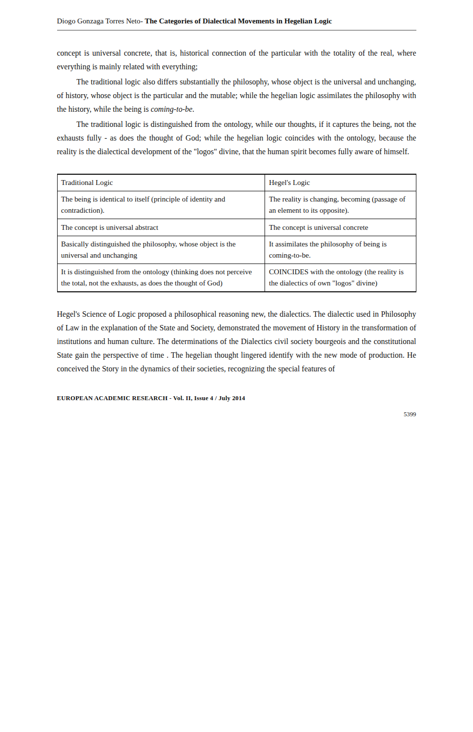Diogo Gonzaga Torres Neto- The Categories of Dialectical Movements in Hegelian Logic
concept is universal concrete, that is, historical connection of the particular with the totality of the real, where everything is mainly related with everything;
The traditional logic also differs substantially the philosophy, whose object is the universal and unchanging, of history, whose object is the particular and the mutable; while the hegelian logic assimilates the philosophy with the history, while the being is coming-to-be.
The traditional logic is distinguished from the ontology, while our thoughts, if it captures the being, not the exhausts fully - as does the thought of God; while the hegelian logic coincides with the ontology, because the reality is the dialectical development of the "logos" divine, that the human spirit becomes fully aware of himself.
| Traditional Logic | Hegel's Logic |
| --- | --- |
| The being is identical to itself (principle of identity and contradiction). | The reality is changing, becoming (passage of an element to its opposite). |
| The concept is universal abstract | The concept is universal concrete |
| Basically distinguished the philosophy, whose object is the universal and unchanging | It assimilates the philosophy of being is coming-to-be. |
| It is distinguished from the ontology (thinking does not perceive the total, not the exhausts, as does the thought of God) | COINCIDES with the ontology (the reality is the dialectics of own "logos" divine) |
Hegel's Science of Logic proposed a philosophical reasoning new, the dialectics. The dialectic used in Philosophy of Law in the explanation of the State and Society, demonstrated the movement of History in the transformation of institutions and human culture. The determinations of the Dialectics civil society bourgeois and the constitutional State gain the perspective of time . The hegelian thought lingered identify with the new mode of production. He conceived the Story in the dynamics of their societies, recognizing the special features of
EUROPEAN ACADEMIC RESEARCH - Vol. II, Issue 4 / July 2014
5399